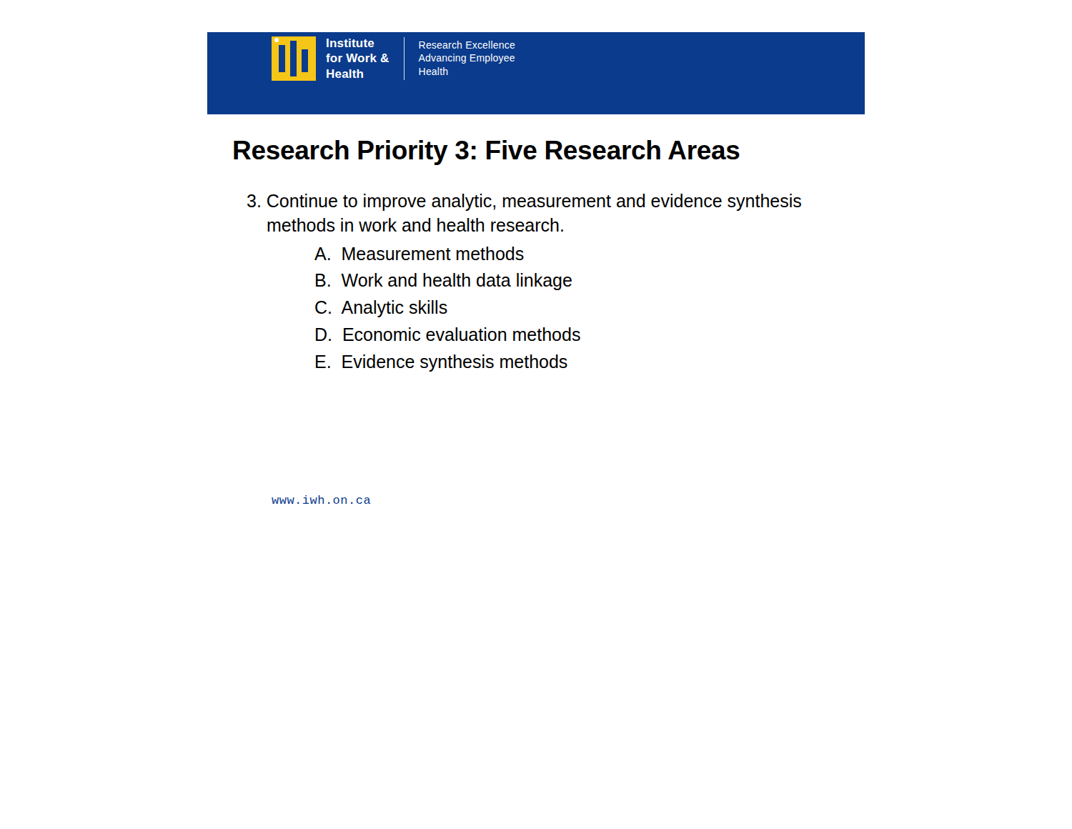Institute
for Work &
Health
Research Excellence
Advancing Employee
Health
Research Priority 3: Five Research Areas
3. Continue to improve analytic, measurement and evidence synthesis methods in work and health research.
A. Measurement methods
B. Work and health data linkage
C. Analytic skills
D. Economic evaluation methods
E. Evidence synthesis methods
www.iwh.on.ca